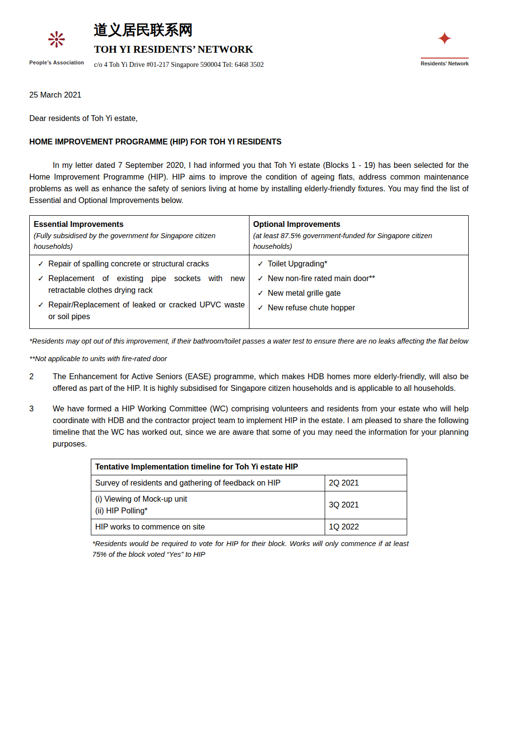❊
People’s Association
道义居民联系网
TOH YI RESIDENTS’ NETWORK
c/o 4 Toh Yi Drive #01-217 Singapore 590004 Tel: 6468 3502
✦
Residents’ Network
25 March 2021
Dear residents of Toh Yi estate,
Home Improvement Programme (HIP) for Toh Yi Residents
In my letter dated 7 September 2020, I had informed you that Toh Yi estate (Blocks 1 - 19) has been selected for the Home Improvement Programme (HIP). HIP aims to improve the condition of ageing flats, address common maintenance problems as well as enhance the safety of seniors living at home by installing elderly-friendly fixtures. You may find the list of Essential and Optional Improvements below.
| Essential Improvements (Fully subsidised by the government for Singapore citizen households) | Optional Improvements (at least 87.5% government-funded for Singapore citizen households) |
| --- | --- |
| Repair of spalling concrete or structural cracks Replacement of existing pipe sockets with new retractable clothes drying rack Repair/Replacement of leaked or cracked UPVC waste or soil pipes | Toilet Upgrading* New non-fire rated main door** New metal grille gate New refuse chute hopper |
*Residents may opt out of this improvement, if their bathroom/toilet passes a water test to ensure there are no leaks affecting the flat below
**Not applicable to units with fire-rated door
2
The Enhancement for Active Seniors (EASE) programme, which makes HDB homes more elderly-friendly, will also be offered as part of the HIP. It is highly subsidised for Singapore citizen households and is applicable to all households.
3
We have formed a HIP Working Committee (WC) comprising volunteers and residents from your estate who will help coordinate with HDB and the contractor project team to implement HIP in the estate. I am pleased to share the following timeline that the WC has worked out, since we are aware that some of you may need the information for your planning purposes.
| Tentative Implementation timeline for Toh Yi estate HIP |
| --- |
| Survey of residents and gathering of feedback on HIP | 2Q 2021 |
| (i) Viewing of Mock-up unit (ii) HIP Polling* | 3Q 2021 |
| HIP works to commence on site | 1Q 2022 |
*Residents would be required to vote for HIP for their block. Works will only commence if at least 75% of the block voted “Yes” to HIP